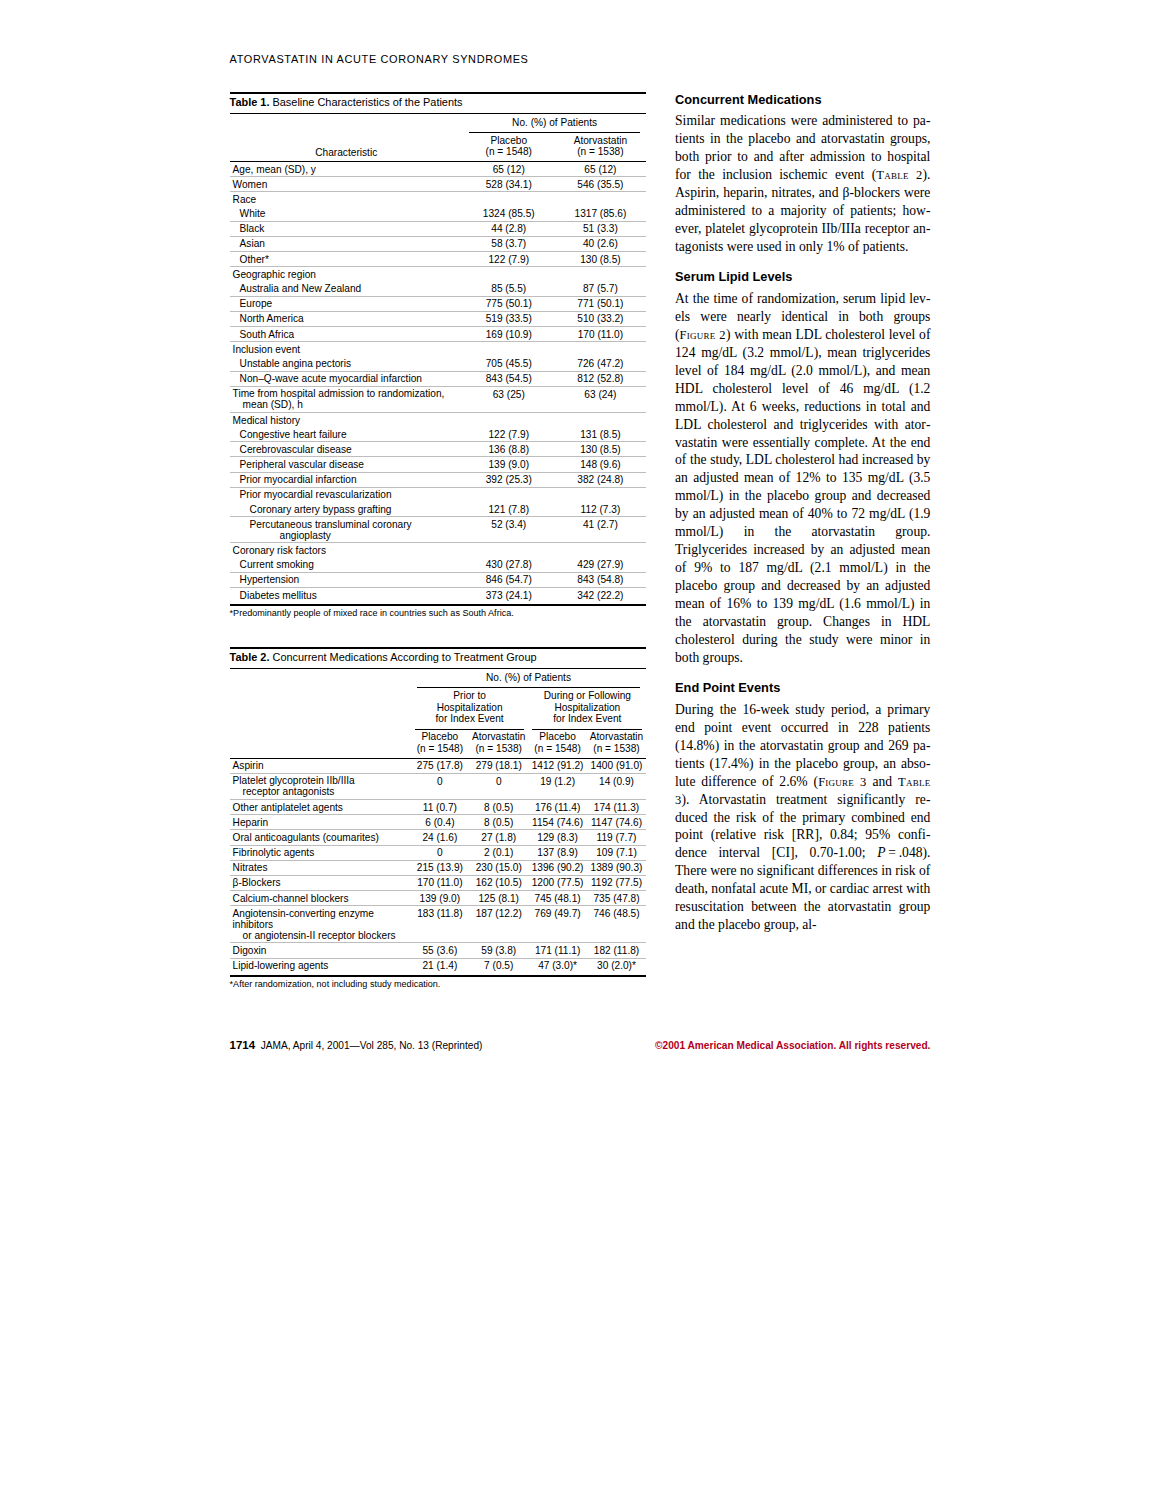ATORVASTATIN IN ACUTE CORONARY SYNDROMES
Table 1. Baseline Characteristics of the Patients
| | No. (%) of Patients |
| Characteristic | Placebo (n = 1548) | Atorvastatin (n = 1538) |
| Age, mean (SD), y | 65 (12) | 65 (12) |
| Women | 528 (34.1) | 546 (35.5) |
| Race | | |
| White | 1324 (85.5) | 1317 (85.6) |
| Black | 44 (2.8) | 51 (3.3) |
| Asian | 58 (3.7) | 40 (2.6) |
| Other* | 122 (7.9) | 130 (8.5) |
| Geographic region | | |
| Australia and New Zealand | 85 (5.5) | 87 (5.7) |
| Europe | 775 (50.1) | 771 (50.1) |
| North America | 519 (33.5) | 510 (33.2) |
| South Africa | 169 (10.9) | 170 (11.0) |
| Inclusion event | | |
| Unstable angina pectoris | 705 (45.5) | 726 (47.2) |
| Non–Q-wave acute myocardial infarction | 843 (54.5) | 812 (52.8) |
| Time from hospital admission to randomization, mean (SD), h | 63 (25) | 63 (24) |
| Medical history | | |
| Congestive heart failure | 122 (7.9) | 131 (8.5) |
| Cerebrovascular disease | 136 (8.8) | 130 (8.5) |
| Peripheral vascular disease | 139 (9.0) | 148 (9.6) |
| Prior myocardial infarction | 392 (25.3) | 382 (24.8) |
| Prior myocardial revascularization | | |
| Coronary artery bypass grafting | 121 (7.8) | 112 (7.3) |
| Percutaneous transluminal coronary angioplasty | 52 (3.4) | 41 (2.7) |
| Coronary risk factors | | |
| Current smoking | 430 (27.8) | 429 (27.9) |
| Hypertension | 846 (54.7) | 843 (54.8) |
| Diabetes mellitus | 373 (24.1) | 342 (22.2) |
*Predominantly people of mixed race in countries such as South Africa.
Table 2. Concurrent Medications According to Treatment Group
| | No. (%) of Patients |
| | Prior to Hospitalization for Index Event | During or Following Hospitalization for Index Event |
| | Placebo (n = 1548) | Atorvastatin (n = 1538) | Placebo (n = 1548) | Atorvastatin (n = 1538) |
| Aspirin | 275 (17.8) | 279 (18.1) | 1412 (91.2) | 1400 (91.0) |
| Platelet glycoprotein IIb/IIIa receptor antagonists | 0 | 0 | 19 (1.2) | 14 (0.9) |
| Other antiplatelet agents | 11 (0.7) | 8 (0.5) | 176 (11.4) | 174 (11.3) |
| Heparin | 6 (0.4) | 8 (0.5) | 1154 (74.6) | 1147 (74.6) |
| Oral anticoagulants (coumarites) | 24 (1.6) | 27 (1.8) | 129 (8.3) | 119 (7.7) |
| Fibrinolytic agents | 0 | 2 (0.1) | 137 (8.9) | 109 (7.1) |
| Nitrates | 215 (13.9) | 230 (15.0) | 1396 (90.2) | 1389 (90.3) |
| β-Blockers | 170 (11.0) | 162 (10.5) | 1200 (77.5) | 1192 (77.5) |
| Calcium-channel blockers | 139 (9.0) | 125 (8.1) | 745 (48.1) | 735 (47.8) |
| Angiotensin-converting enzyme inhibitors or angiotensin-II receptor blockers | 183 (11.8) | 187 (12.2) | 769 (49.7) | 746 (48.5) |
| Digoxin | 55 (3.6) | 59 (3.8) | 171 (11.1) | 182 (11.8) |
| Lipid-lowering agents | 21 (1.4) | 7 (0.5) | 47 (3.0)* | 30 (2.0)* |
*After randomization, not including study medication.
Concurrent Medications
Similar medications were administered to patients in the placebo and atorvastatin groups, both prior to and after admission to hospital for the inclusion ischemic event (Table 2). Aspirin, heparin, nitrates, and β-blockers were administered to a majority of patients; however, platelet glycoprotein IIb/IIIa receptor antagonists were used in only 1% of patients.
Serum Lipid Levels
At the time of randomization, serum lipid levels were nearly identical in both groups (Figure 2) with mean LDL cholesterol level of 124 mg/dL (3.2 mmol/L), mean triglycerides level of 184 mg/dL (2.0 mmol/L), and mean HDL cholesterol level of 46 mg/dL (1.2 mmol/L). At 6 weeks, reductions in total and LDL cholesterol and triglycerides with atorvastatin were essentially complete. At the end of the study, LDL cholesterol had increased by an adjusted mean of 12% to 135 mg/dL (3.5 mmol/L) in the placebo group and decreased by an adjusted mean of 40% to 72 mg/dL (1.9 mmol/L) in the atorvastatin group. Triglycerides increased by an adjusted mean of 9% to 187 mg/dL (2.1 mmol/L) in the placebo group and decreased by an adjusted mean of 16% to 139 mg/dL (1.6 mmol/L) in the atorvastatin group. Changes in HDL cholesterol during the study were minor in both groups.
End Point Events
During the 16-week study period, a primary end point event occurred in 228 patients (14.8%) in the atorvastatin group and 269 patients (17.4%) in the placebo group, an absolute difference of 2.6% (Figure 3 and Table 3). Atorvastatin treatment significantly reduced the risk of the primary combined end point (relative risk [RR], 0.84; 95% confidence interval [CI], 0.70-1.00; P = .048). There were no significant differences in risk of death, nonfatal acute MI, or cardiac arrest with resuscitation between the atorvastatin group and the placebo group, al-
1714 JAMA, April 4, 2001—Vol 285, No. 13 (Reprinted)
©2001 American Medical Association. All rights reserved.